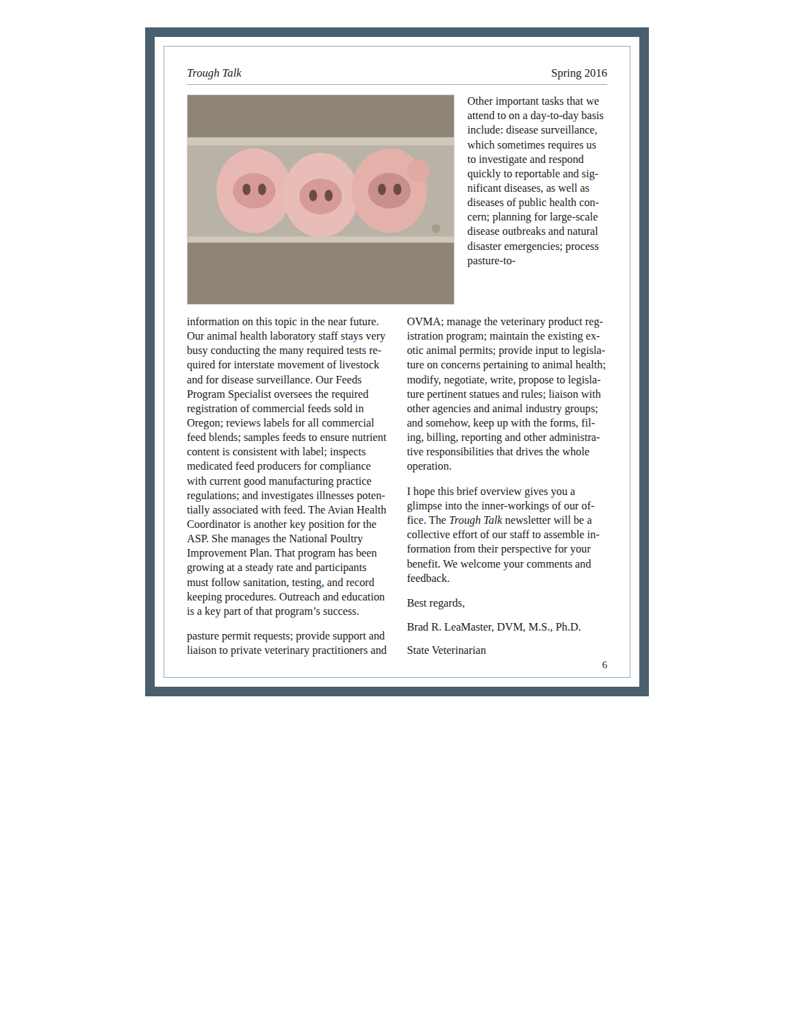Trough Talk Spring 2016
Other important tasks that we attend to on a day-to-day basis include: disease surveillance, which sometimes requires us to investigate and respond quickly to reportable and significant diseases, as well as diseases of public health concern; planning for large-scale disease outbreaks and natural disaster emergencies; process pasture-to-
information on this topic in the near future. Our animal health laboratory staff stays very busy conducting the many required tests required for interstate movement of livestock and for disease surveillance. Our Feeds Program Specialist oversees the required registration of commercial feeds sold in Oregon; reviews labels for all commercial feed blends; samples feeds to ensure nutrient content is consistent with label; inspects medicated feed producers for compliance with current good manufacturing practice regulations; and investigates illnesses potentially associated with feed. The Avian Health Coordinator is another key position for the ASP. She manages the National Poultry Improvement Plan. That program has been growing at a steady rate and participants must follow sanitation, testing, and record keeping procedures. Outreach and education is a key part of that program’s success.
pasture permit requests; provide support and liaison to private veterinary practitioners and OVMA; manage the veterinary product registration program; maintain the existing exotic animal permits; provide input to legislature on concerns pertaining to animal health; modify, negotiate, write, propose to legislature pertinent statues and rules; liaison with other agencies and animal industry groups; and somehow, keep up with the forms, filing, billing, reporting and other administrative responsibilities that drives the whole operation.
I hope this brief overview gives you a glimpse into the inner-workings of our office. The Trough Talk newsletter will be a collective effort of our staff to assemble information from their perspective for your benefit. We welcome your comments and feedback.
Best regards,
Brad R. LeaMaster, DVM, M.S., Ph.D.
State Veterinarian
6